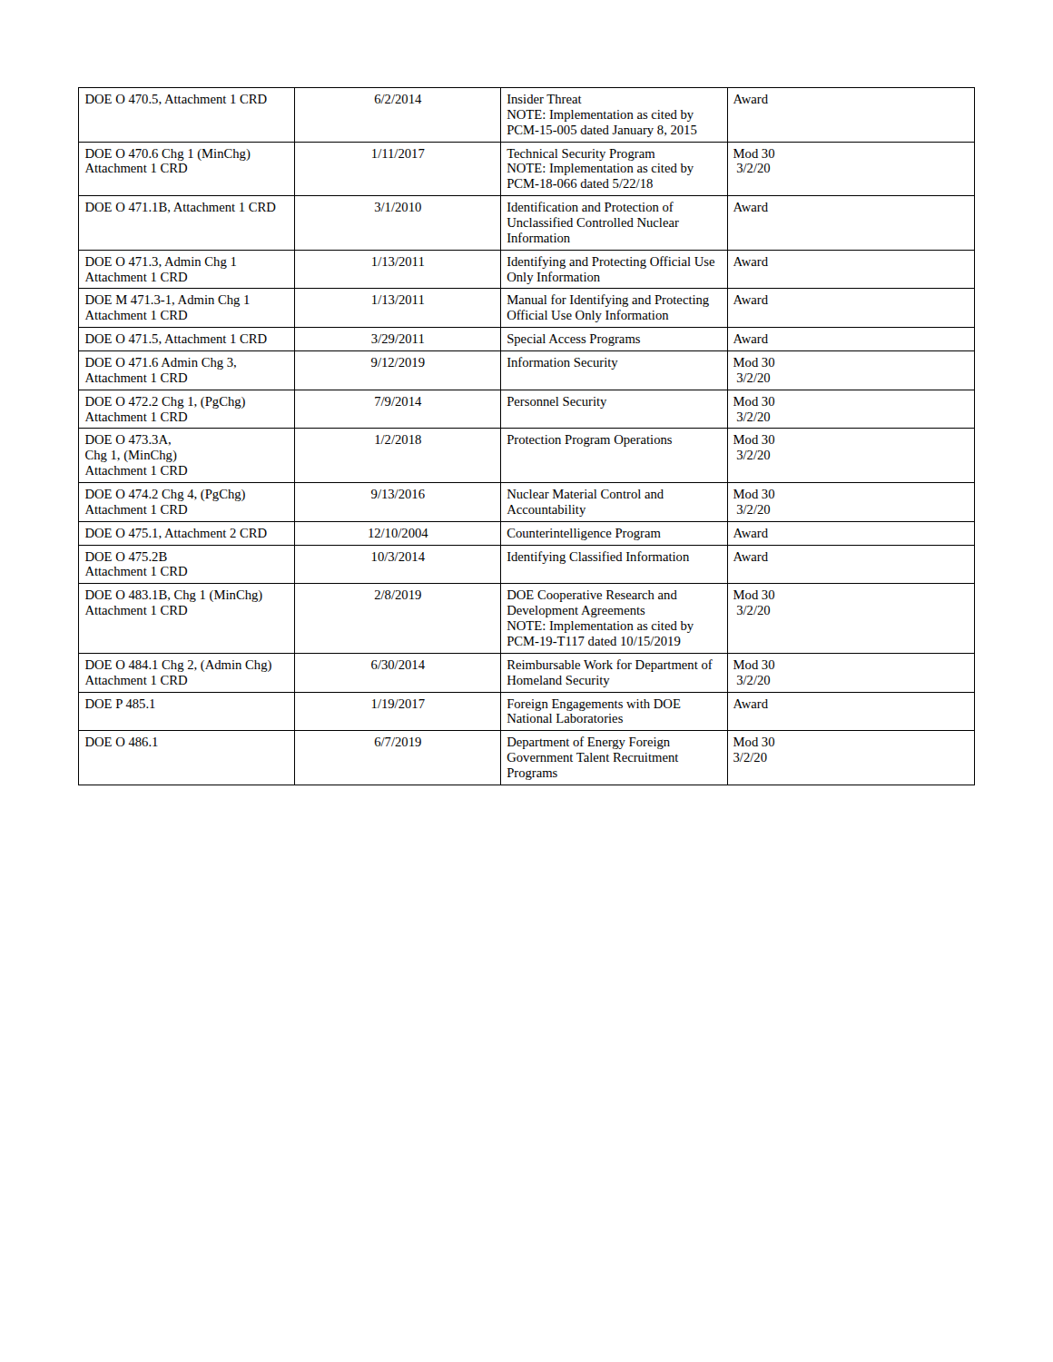| DOE O 470.5, Attachment 1 CRD | 6/2/2014 | Insider Threat NOTE: Implementation as cited by PCM-15-005 dated January 8, 2015 | Award |
| DOE O 470.6 Chg 1 (MinChg) Attachment 1 CRD | 1/11/2017 | Technical Security Program NOTE: Implementation as cited by PCM-18-066 dated 5/22/18 | Mod 30 3/2/20 |
| DOE O 471.1B, Attachment 1 CRD | 3/1/2010 | Identification and Protection of Unclassified Controlled Nuclear Information | Award |
| DOE O 471.3, Admin Chg 1 Attachment 1 CRD | 1/13/2011 | Identifying and Protecting Official Use Only Information | Award |
| DOE M 471.3-1, Admin Chg 1 Attachment 1 CRD | 1/13/2011 | Manual for Identifying and Protecting Official Use Only Information | Award |
| DOE O 471.5, Attachment 1 CRD | 3/29/2011 | Special Access Programs | Award |
| DOE O 471.6 Admin Chg 3, Attachment 1 CRD | 9/12/2019 | Information Security | Mod 30 3/2/20 |
| DOE O 472.2 Chg 1, (PgChg) Attachment 1 CRD | 7/9/2014 | Personnel Security | Mod 30 3/2/20 |
| DOE O 473.3A, Chg 1, (MinChg) Attachment 1 CRD | 1/2/2018 | Protection Program Operations | Mod 30 3/2/20 |
| DOE O 474.2 Chg 4, (PgChg) Attachment 1 CRD | 9/13/2016 | Nuclear Material Control and Accountability | Mod 30 3/2/20 |
| DOE O 475.1, Attachment 2 CRD | 12/10/2004 | Counterintelligence Program | Award |
| DOE O 475.2B Attachment 1 CRD | 10/3/2014 | Identifying Classified Information | Award |
| DOE O 483.1B, Chg 1 (MinChg) Attachment 1 CRD | 2/8/2019 | DOE Cooperative Research and Development Agreements NOTE: Implementation as cited by PCM-19-T117 dated 10/15/2019 | Mod 30 3/2/20 |
| DOE O 484.1 Chg 2, (Admin Chg) Attachment 1 CRD | 6/30/2014 | Reimbursable Work for Department of Homeland Security | Mod 30 3/2/20 |
| DOE P 485.1 | 1/19/2017 | Foreign Engagements with DOE National Laboratories | Award |
| DOE O 486.1 | 6/7/2019 | Department of Energy Foreign Government Talent Recruitment Programs | Mod 30 3/2/20 |